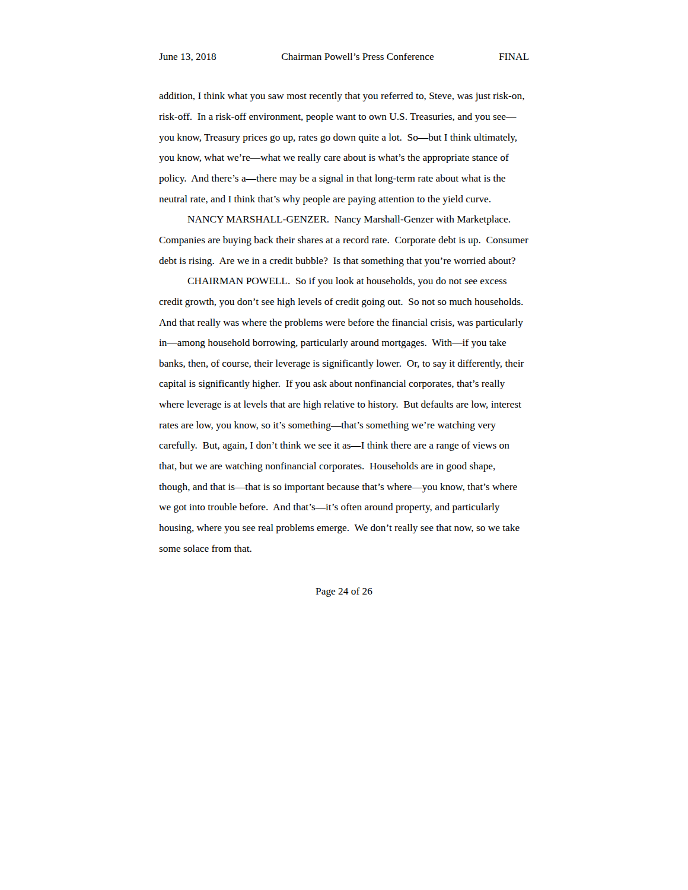June 13, 2018 Chairman Powell’s Press Conference FINAL
addition, I think what you saw most recently that you referred to, Steve, was just risk-on, risk-off. In a risk-off environment, people want to own U.S. Treasuries, and you see—you know, Treasury prices go up, rates go down quite a lot. So—but I think ultimately, you know, what we’re—what we really care about is what’s the appropriate stance of policy. And there’s a—there may be a signal in that long-term rate about what is the neutral rate, and I think that’s why people are paying attention to the yield curve.
NANCY MARSHALL-GENZER. Nancy Marshall-Genzer with Marketplace. Companies are buying back their shares at a record rate. Corporate debt is up. Consumer debt is rising. Are we in a credit bubble? Is that something that you’re worried about?
CHAIRMAN POWELL. So if you look at households, you do not see excess credit growth, you don’t see high levels of credit going out. So not so much households. And that really was where the problems were before the financial crisis, was particularly in—among household borrowing, particularly around mortgages. With—if you take banks, then, of course, their leverage is significantly lower. Or, to say it differently, their capital is significantly higher. If you ask about nonfinancial corporates, that’s really where leverage is at levels that are high relative to history. But defaults are low, interest rates are low, you know, so it’s something—that’s something we’re watching very carefully. But, again, I don’t think we see it as—I think there are a range of views on that, but we are watching nonfinancial corporates. Households are in good shape, though, and that is—that is so important because that’s where—you know, that’s where we got into trouble before. And that’s—it’s often around property, and particularly housing, where you see real problems emerge. We don’t really see that now, so we take some solace from that.
Page 24 of 26